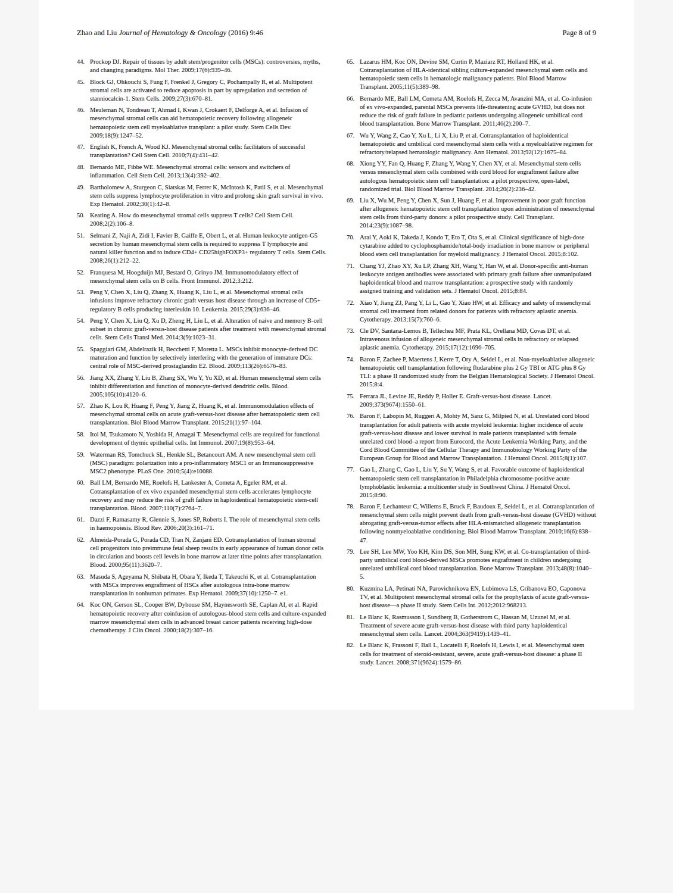Zhao and Liu Journal of Hematology & Oncology (2016) 9:46
Page 8 of 9
Prockop DJ. Repair of tissues by adult stem/progenitor cells (MSCs): controversies, myths, and changing paradigms. Mol Ther. 2009;17(6):939–46.
Block GJ, Ohkouchi S, Fung F, Frenkel J, Gregory C, Pochampally R, et al. Multipotent stromal cells are activated to reduce apoptosis in part by upregulation and secretion of stanniocalcin-1. Stem Cells. 2009;27(3):670–81.
Meuleman N, Tondreau T, Ahmad I, Kwan J, Crokaert F, Delforge A, et al. Infusion of mesenchymal stromal cells can aid hematopoietic recovery following allogeneic hematopoietic stem cell myeloablative transplant: a pilot study. Stem Cells Dev. 2009;18(9):1247–52.
English K, French A, Wood KJ. Mesenchymal stromal cells: facilitators of successful transplantation? Cell Stem Cell. 2010;7(4):431–42.
Bernardo ME, Fibbe WE. Mesenchymal stromal cells: sensors and switchers of inflammation. Cell Stem Cell. 2013;13(4):392–402.
Bartholomew A, Sturgeon C, Siatskas M, Ferrer K, McIntosh K, Patil S, et al. Mesenchymal stem cells suppress lymphocyte proliferation in vitro and prolong skin graft survival in vivo. Exp Hematol. 2002;30(1):42–8.
Keating A. How do mesenchymal stromal cells suppress T cells? Cell Stem Cell. 2008;2(2):106–8.
Selmani Z, Naji A, Zidi I, Favier B, Gaiffe E, Obert L, et al. Human leukocyte antigen-G5 secretion by human mesenchymal stem cells is required to suppress T lymphocyte and natural killer function and to induce CD4+ CD25highFOXP3+ regulatory T cells. Stem Cells. 2008;26(1):212–22.
Franquesa M, Hoogduijn MJ, Bestard O, Grinyo JM. Immunomodulatory effect of mesenchymal stem cells on B cells. Front Immunol. 2012;3:212.
Peng Y, Chen X, Liu Q, Zhang X, Huang K, Liu L, et al. Mesenchymal stromal cells infusions improve refractory chronic graft versus host disease through an increase of CD5+ regulatory B cells producing interleukin 10. Leukemia. 2015;29(3):636–46.
Peng Y, Chen X, Liu Q, Xu D, Zheng H, Liu L, et al. Alteration of naive and memory B-cell subset in chronic graft-versus-host disease patients after treatment with mesenchymal stromal cells. Stem Cells Transl Med. 2014;3(9):1023–31.
Spaggiari GM, Abdelrazik H, Becchetti F, Moretta L. MSCs inhibit monocyte-derived DC maturation and function by selectively interfering with the generation of immature DCs: central role of MSC-derived prostaglandin E2. Blood. 2009;113(26):6576–83.
Jiang XX, Zhang Y, Liu B, Zhang SX, Wu Y, Yu XD, et al. Human mesenchymal stem cells inhibit differentiation and function of monocyte-derived dendritic cells. Blood. 2005;105(10):4120–6.
Zhao K, Lou R, Huang F, Peng Y, Jiang Z, Huang K, et al. Immunomodulation effects of mesenchymal stromal cells on acute graft-versus-host disease after hematopoietic stem cell transplantation. Biol Blood Marrow Transplant. 2015;21(1):97–104.
Itoi M, Tsukamoto N, Yoshida H, Amagai T. Mesenchymal cells are required for functional development of thymic epithelial cells. Int Immunol. 2007;19(8):953–64.
Waterman RS, Tomchuck SL, Henkle SL, Betancourt AM. A new mesenchymal stem cell (MSC) paradigm: polarization into a pro-inflammatory MSC1 or an Immunosuppressive MSC2 phenotype. PLoS One. 2010;5(4):e10088.
Ball LM, Bernardo ME, Roelofs H, Lankester A, Cometa A, Egeler RM, et al. Cotransplantation of ex vivo expanded mesenchymal stem cells accelerates lymphocyte recovery and may reduce the risk of graft failure in haploidentical hematopoietic stem-cell transplantation. Blood. 2007;110(7):2764–7.
Dazzi F, Ramasamy R, Glennie S, Jones SP, Roberts I. The role of mesenchymal stem cells in haemopoiesis. Blood Rev. 2006;20(3):161–71.
Almeida-Porada G, Porada CD, Tran N, Zanjani ED. Cotransplantation of human stromal cell progenitors into preimmune fetal sheep results in early appearance of human donor cells in circulation and boosts cell levels in bone marrow at later time points after transplantation. Blood. 2000;95(11):3620–7.
Masuda S, Ageyama N, Shibata H, Obara Y, Ikeda T, Takeuchi K, et al. Cotransplantation with MSCs improves engraftment of HSCs after autologous intra-bone marrow transplantation in nonhuman primates. Exp Hematol. 2009;37(10):1250–7. e1.
Koc ON, Gerson SL, Cooper BW, Dyhouse SM, Haynesworth SE, Caplan AI, et al. Rapid hematopoietic recovery after coinfusion of autologous-blood stem cells and culture-expanded marrow mesenchymal stem cells in advanced breast cancer patients receiving high-dose chemotherapy. J Clin Oncol. 2000;18(2):307–16.
Lazarus HM, Koc ON, Devine SM, Curtin P, Maziarz RT, Holland HK, et al. Cotransplantation of HLA-identical sibling culture-expanded mesenchymal stem cells and hematopoietic stem cells in hematologic malignancy patients. Biol Blood Marrow Transplant. 2005;11(5):389–98.
Bernardo ME, Ball LM, Cometa AM, Roelofs H, Zecca M, Avanzini MA, et al. Co-infusion of ex vivo-expanded, parental MSCs prevents life-threatening acute GVHD, but does not reduce the risk of graft failure in pediatric patients undergoing allogeneic umbilical cord blood transplantation. Bone Marrow Transplant. 2011;46(2):200–7.
Wu Y, Wang Z, Cao Y, Xu L, Li X, Liu P, et al. Cotransplantation of haploidentical hematopoietic and umbilical cord mesenchymal stem cells with a myeloablative regimen for refractory/relapsed hematologic malignancy. Ann Hematol. 2013;92(12):1675–84.
Xiong YY, Fan Q, Huang F, Zhang Y, Wang Y, Chen XY, et al. Mesenchymal stem cells versus mesenchymal stem cells combined with cord blood for engraftment failure after autologous hematopoietic stem cell transplantation: a pilot prospective, open-label, randomized trial. Biol Blood Marrow Transplant. 2014;20(2):236–42.
Liu X, Wu M, Peng Y, Chen X, Sun J, Huang F, et al. Improvement in poor graft function after allogeneic hematopoietic stem cell transplantation upon administration of mesenchymal stem cells from third-party donors: a pilot prospective study. Cell Transplant. 2014;23(9):1087–98.
Arai Y, Aoki K, Takeda J, Kondo T, Eto T, Ota S, et al. Clinical significance of high-dose cytarabine added to cyclophosphamide/total-body irradiation in bone marrow or peripheral blood stem cell transplantation for myeloid malignancy. J Hematol Oncol. 2015;8:102.
Chang YJ, Zhao XY, Xu LP, Zhang XH, Wang Y, Han W, et al. Donor-specific anti-human leukocyte antigen antibodies were associated with primary graft failure after unmanipulated haploidentical blood and marrow transplantation: a prospective study with randomly assigned training and validation sets. J Hematol Oncol. 2015;8:84.
Xiao Y, Jiang ZJ, Pang Y, Li L, Gao Y, Xiao HW, et al. Efficacy and safety of mesenchymal stromal cell treatment from related donors for patients with refractory aplastic anemia. Cytotherapy. 2013;15(7):760–6.
Cle DV, Santana-Lemos B, Tellechea MF, Prata KL, Orellana MD, Covas DT, et al. Intravenous infusion of allogeneic mesenchymal stromal cells in refractory or relapsed aplastic anemia. Cytotherapy. 2015;17(12):1696–705.
Baron F, Zachee P, Maertens J, Kerre T, Ory A, Seidel L, et al. Non-myeloablative allogeneic hematopoietic cell transplantation following fludarabine plus 2 Gy TBI or ATG plus 8 Gy TLI: a phase II randomized study from the Belgian Hematological Society. J Hematol Oncol. 2015;8:4.
Ferrara JL, Levine JE, Reddy P, Holler E. Graft-versus-host disease. Lancet. 2009;373(9674):1550–61.
Baron F, Labopin M, Ruggeri A, Mohty M, Sanz G, Milpied N, et al. Unrelated cord blood transplantation for adult patients with acute myeloid leukemia: higher incidence of acute graft-versus-host disease and lower survival in male patients transplanted with female unrelated cord blood–a report from Eurocord, the Acute Leukemia Working Party, and the Cord Blood Committee of the Cellular Therapy and Immunobiology Working Party of the European Group for Blood and Marrow Transplantation. J Hematol Oncol. 2015;8(1):107.
Gao L, Zhang C, Gao L, Liu Y, Su Y, Wang S, et al. Favorable outcome of haploidentical hematopoietic stem cell transplantation in Philadelphia chromosome-positive acute lymphoblastic leukemia: a multicenter study in Southwest China. J Hematol Oncol. 2015;8:90.
Baron F, Lechanteur C, Willems E, Bruck F, Baudoux E, Seidel L, et al. Cotransplantation of mesenchymal stem cells might prevent death from graft-versus-host disease (GVHD) without abrogating graft-versus-tumor effects after HLA-mismatched allogeneic transplantation following nonmyeloablative conditioning. Biol Blood Marrow Transplant. 2010;16(6):838–47.
Lee SH, Lee MW, Yoo KH, Kim DS, Son MH, Sung KW, et al. Co-transplantation of third-party umbilical cord blood-derived MSCs promotes engraftment in children undergoing unrelated umbilical cord blood transplantation. Bone Marrow Transplant. 2013;48(8):1040–5.
Kuzmina LA, Petinati NA, Parovichnikova EN, Lubimova LS, Gribanova EO, Gaponova TV, et al. Multipotent mesenchymal stromal cells for the prophylaxis of acute graft-versus-host disease—a phase II study. Stem Cells Int. 2012;2012:968213.
Le Blanc K, Rasmusson I, Sundberg B, Gotherstrom C, Hassan M, Uzunel M, et al. Treatment of severe acute graft-versus-host disease with third party haploidentical mesenchymal stem cells. Lancet. 2004;363(9419):1439–41.
Le Blanc K, Frassoni F, Ball L, Locatelli F, Roelofs H, Lewis I, et al. Mesenchymal stem cells for treatment of steroid-resistant, severe, acute graft-versus-host disease: a phase II study. Lancet. 2008;371(9624):1579–86.